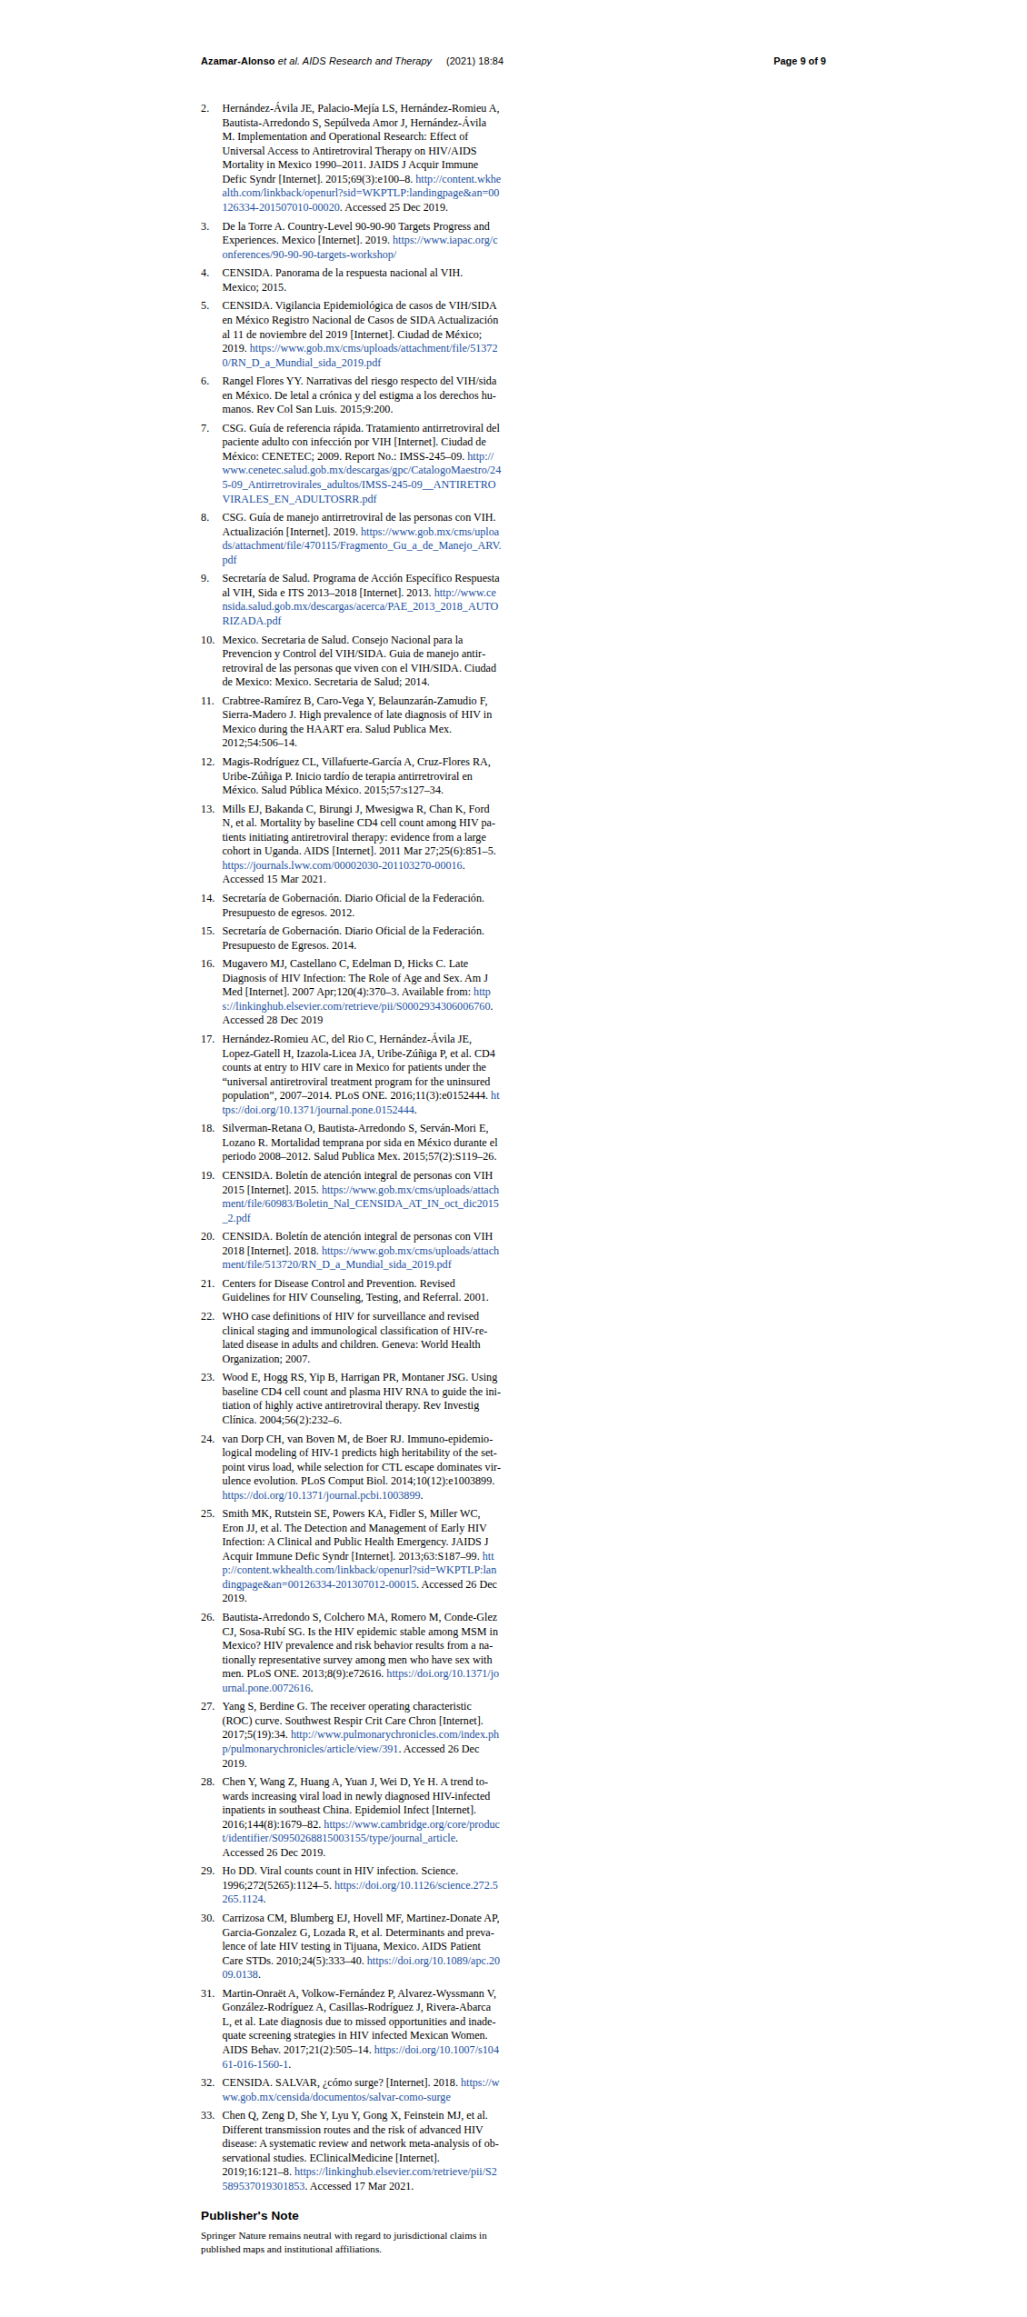Azamar-Alonso et al. AIDS Research and Therapy (2021) 18:84
Page 9 of 9
Hernández-Ávila JE, Palacio-Mejía LS, Hernández-Romieu A, Bautista-Arredondo S, Sepúlveda Amor J, Hernández-Ávila M. Implementation and Operational Research: Effect of Universal Access to Antiretroviral Therapy on HIV/AIDS Mortality in Mexico 1990–2011. JAIDS J Acquir Immune Defic Syndr [Internet]. 2015;69(3):e100–8. http://content.wkhealth.com/linkback/openurl?sid=WKPTLP:landingpage&an=00126334-201507010-00020. Accessed 25 Dec 2019.
De la Torre A. Country-Level 90-90-90 Targets Progress and Experiences. Mexico [Internet]. 2019. https://www.iapac.org/conferences/90-90-90-targets-workshop/
CENSIDA. Panorama de la respuesta nacional al VIH. Mexico; 2015.
CENSIDA. Vigilancia Epidemiológica de casos de VIH/SIDA en México Registro Nacional de Casos de SIDA Actualización al 11 de noviembre del 2019 [Internet]. Ciudad de México; 2019. https://www.gob.mx/cms/uploads/attachment/file/513720/RN_D_a_Mundial_sida_2019.pdf
Rangel Flores YY. Narrativas del riesgo respecto del VIH/sida en México. De letal a crónica y del estigma a los derechos humanos. Rev Col San Luis. 2015;9:200.
CSG. Guía de referencia rápida. Tratamiento antirretroviral del paciente adulto con infección por VIH [Internet]. Ciudad de México: CENETEC; 2009. Report No.: IMSS-245–09. http://www.cenetec.salud.gob.mx/descargas/gpc/CatalogoMaestro/245-09_Antirretrovirales_adultos/IMSS-245-09__ANTIRETROVIRALES_EN_ADULTOSRR.pdf
CSG. Guía de manejo antirretroviral de las personas con VIH. Actualización [Internet]. 2019. https://www.gob.mx/cms/uploads/attachment/file/470115/Fragmento_Gu_a_de_Manejo_ARV.pdf
Secretaría de Salud. Programa de Acción Específico Respuesta al VIH, Sida e ITS 2013–2018 [Internet]. 2013. http://www.censida.salud.gob.mx/descargas/acerca/PAE_2013_2018_AUTORIZADA.pdf
Mexico. Secretaria de Salud. Consejo Nacional para la Prevencion y Control del VIH/SIDA. Guia de manejo antirretroviral de las personas que viven con el VIH/SIDA. Ciudad de Mexico: Mexico. Secretaria de Salud; 2014.
Crabtree-Ramírez B, Caro-Vega Y, Belaunzarán-Zamudio F, Sierra-Madero J. High prevalence of late diagnosis of HIV in Mexico during the HAART era. Salud Publica Mex. 2012;54:506–14.
Magis-Rodríguez CL, Villafuerte-García A, Cruz-Flores RA, Uribe-Zúñiga P. Inicio tardío de terapia antirretroviral en México. Salud Pública México. 2015;57:s127–34.
Mills EJ, Bakanda C, Birungi J, Mwesigwa R, Chan K, Ford N, et al. Mortality by baseline CD4 cell count among HIV patients initiating antiretroviral therapy: evidence from a large cohort in Uganda. AIDS [Internet]. 2011 Mar 27;25(6):851–5. https://journals.lww.com/00002030-201103270-00016. Accessed 15 Mar 2021.
Secretaría de Gobernación. Diario Oficial de la Federación. Presupuesto de egresos. 2012.
Secretaría de Gobernación. Diario Oficial de la Federación. Presupuesto de Egresos. 2014.
Mugavero MJ, Castellano C, Edelman D, Hicks C. Late Diagnosis of HIV Infection: The Role of Age and Sex. Am J Med [Internet]. 2007 Apr;120(4):370–3. Available from: https://linkinghub.elsevier.com/retrieve/pii/S0002934306006760. Accessed 28 Dec 2019
Hernández-Romieu AC, del Rio C, Hernández-Ávila JE, Lopez-Gatell H, Izazola-Licea JA, Uribe-Zúñiga P, et al. CD4 counts at entry to HIV care in Mexico for patients under the “universal antiretroviral treatment program for the uninsured population”, 2007–2014. PLoS ONE. 2016;11(3):e0152444. https://doi.org/10.1371/journal.pone.0152444.
Silverman-Retana O, Bautista-Arredondo S, Serván-Mori E, Lozano R. Mortalidad temprana por sida en México durante el periodo 2008–2012. Salud Publica Mex. 2015;57(2):S119–26.
CENSIDA. Boletín de atención integral de personas con VIH 2015 [Internet]. 2015. https://www.gob.mx/cms/uploads/attachment/file/60983/Boletin_Nal_CENSIDA_AT_IN_oct_dic2015_2.pdf
CENSIDA. Boletín de atención integral de personas con VIH 2018 [Internet]. 2018. https://www.gob.mx/cms/uploads/attachment/file/513720/RN_D_a_Mundial_sida_2019.pdf
Centers for Disease Control and Prevention. Revised Guidelines for HIV Counseling, Testing, and Referral. 2001.
WHO case definitions of HIV for surveillance and revised clinical staging and immunological classification of HIV-related disease in adults and children. Geneva: World Health Organization; 2007.
Wood E, Hogg RS, Yip B, Harrigan PR, Montaner JSG. Using baseline CD4 cell count and plasma HIV RNA to guide the initiation of highly active antiretroviral therapy. Rev Investig Clínica. 2004;56(2):232–6.
van Dorp CH, van Boven M, de Boer RJ. Immuno-epidemiological modeling of HIV-1 predicts high heritability of the set-point virus load, while selection for CTL escape dominates virulence evolution. PLoS Comput Biol. 2014;10(12):e1003899. https://doi.org/10.1371/journal.pcbi.1003899.
Smith MK, Rutstein SE, Powers KA, Fidler S, Miller WC, Eron JJ, et al. The Detection and Management of Early HIV Infection: A Clinical and Public Health Emergency. JAIDS J Acquir Immune Defic Syndr [Internet]. 2013;63:S187–99. http://content.wkhealth.com/linkback/openurl?sid=WKPTLP:landingpage&an=00126334-201307012-00015. Accessed 26 Dec 2019.
Bautista-Arredondo S, Colchero MA, Romero M, Conde-Glez CJ, Sosa-Rubí SG. Is the HIV epidemic stable among MSM in Mexico? HIV prevalence and risk behavior results from a nationally representative survey among men who have sex with men. PLoS ONE. 2013;8(9):e72616. https://doi.org/10.1371/journal.pone.0072616.
Yang S, Berdine G. The receiver operating characteristic (ROC) curve. Southwest Respir Crit Care Chron [Internet]. 2017;5(19):34. http://www.pulmonarychronicles.com/index.php/pulmonarychronicles/article/view/391. Accessed 26 Dec 2019.
Chen Y, Wang Z, Huang A, Yuan J, Wei D, Ye H. A trend towards increasing viral load in newly diagnosed HIV-infected inpatients in southeast China. Epidemiol Infect [Internet]. 2016;144(8):1679–82. https://www.cambridge.org/core/product/identifier/S0950268815003155/type/journal_article. Accessed 26 Dec 2019.
Ho DD. Viral counts count in HIV infection. Science. 1996;272(5265):1124–5. https://doi.org/10.1126/science.272.5265.1124.
Carrizosa CM, Blumberg EJ, Hovell MF, Martinez-Donate AP, Garcia-Gonzalez G, Lozada R, et al. Determinants and prevalence of late HIV testing in Tijuana, Mexico. AIDS Patient Care STDs. 2010;24(5):333–40. https://doi.org/10.1089/apc.2009.0138.
Martin-Onraët A, Volkow-Fernández P, Alvarez-Wyssmann V, González-Rodríguez A, Casillas-Rodríguez J, Rivera-Abarca L, et al. Late diagnosis due to missed opportunities and inadequate screening strategies in HIV infected Mexican Women. AIDS Behav. 2017;21(2):505–14. https://doi.org/10.1007/s10461-016-1560-1.
CENSIDA. SALVAR, ¿cómo surge? [Internet]. 2018. https://www.gob.mx/censida/documentos/salvar-como-surge
Chen Q, Zeng D, She Y, Lyu Y, Gong X, Feinstein MJ, et al. Different transmission routes and the risk of advanced HIV disease: A systematic review and network meta-analysis of observational studies. EClinicalMedicine [Internet]. 2019;16:121–8. https://linkinghub.elsevier.com/retrieve/pii/S2589537019301853. Accessed 17 Mar 2021.
Publisher's Note
Springer Nature remains neutral with regard to jurisdictional claims in published maps and institutional affiliations.